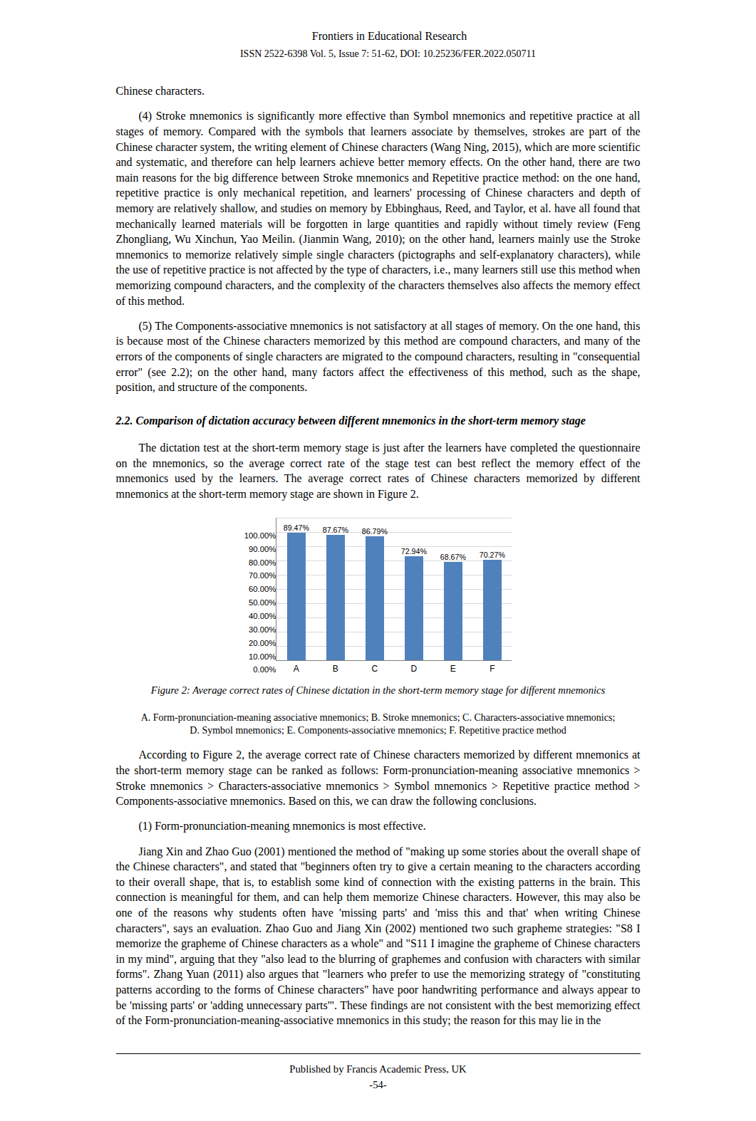Frontiers in Educational Research
ISSN 2522-6398 Vol. 5, Issue 7: 51-62, DOI: 10.25236/FER.2022.050711
Chinese characters.
(4) Stroke mnemonics is significantly more effective than Symbol mnemonics and repetitive practice at all stages of memory. Compared with the symbols that learners associate by themselves, strokes are part of the Chinese character system, the writing element of Chinese characters (Wang Ning, 2015), which are more scientific and systematic, and therefore can help learners achieve better memory effects. On the other hand, there are two main reasons for the big difference between Stroke mnemonics and Repetitive practice method: on the one hand, repetitive practice is only mechanical repetition, and learners' processing of Chinese characters and depth of memory are relatively shallow, and studies on memory by Ebbinghaus, Reed, and Taylor, et al. have all found that mechanically learned materials will be forgotten in large quantities and rapidly without timely review (Feng Zhongliang, Wu Xinchun, Yao Meilin. (Jianmin Wang, 2010); on the other hand, learners mainly use the Stroke mnemonics to memorize relatively simple single characters (pictographs and self-explanatory characters), while the use of repetitive practice is not affected by the type of characters, i.e., many learners still use this method when memorizing compound characters, and the complexity of the characters themselves also affects the memory effect of this method.
(5) The Components-associative mnemonics is not satisfactory at all stages of memory. On the one hand, this is because most of the Chinese characters memorized by this method are compound characters, and many of the errors of the components of single characters are migrated to the compound characters, resulting in "consequential error" (see 2.2); on the other hand, many factors affect the effectiveness of this method, such as the shape, position, and structure of the components.
2.2. Comparison of dictation accuracy between different mnemonics in the short-term memory stage
The dictation test at the short-term memory stage is just after the learners have completed the questionnaire on the mnemonics, so the average correct rate of the stage test can best reflect the memory effect of the mnemonics used by the learners. The average correct rates of Chinese characters memorized by different mnemonics at the short-term memory stage are shown in Figure 2.
| 100.00% 90.00% 80.00% 70.00% 60.00% 50.00% 40.00% 30.00% 20.00% 10.00% 0.00% | 89.47% 87.67% 86.79% 72.94% 68.67% 70.27% A B C D E F |
Figure 2: Average correct rates of Chinese dictation in the short-term memory stage for different mnemonics
A. Form-pronunciation-meaning associative mnemonics; B. Stroke mnemonics; C. Characters-associative mnemonics; D. Symbol mnemonics; E. Components-associative mnemonics; F. Repetitive practice method
According to Figure 2, the average correct rate of Chinese characters memorized by different mnemonics at the short-term memory stage can be ranked as follows: Form-pronunciation-meaning associative mnemonics > Stroke mnemonics > Characters-associative mnemonics > Symbol mnemonics > Repetitive practice method > Components-associative mnemonics. Based on this, we can draw the following conclusions.
(1) Form-pronunciation-meaning mnemonics is most effective.
Jiang Xin and Zhao Guo (2001) mentioned the method of "making up some stories about the overall shape of the Chinese characters", and stated that "beginners often try to give a certain meaning to the characters according to their overall shape, that is, to establish some kind of connection with the existing patterns in the brain. This connection is meaningful for them, and can help them memorize Chinese characters. However, this may also be one of the reasons why students often have 'missing parts' and 'miss this and that' when writing Chinese characters", says an evaluation. Zhao Guo and Jiang Xin (2002) mentioned two such grapheme strategies: "S8 I memorize the grapheme of Chinese characters as a whole" and "S11 I imagine the grapheme of Chinese characters in my mind", arguing that they "also lead to the blurring of graphemes and confusion with characters with similar forms". Zhang Yuan (2011) also argues that "learners who prefer to use the memorizing strategy of "constituting patterns according to the forms of Chinese characters" have poor handwriting performance and always appear to be 'missing parts' or 'adding unnecessary parts'". These findings are not consistent with the best memorizing effect of the Form-pronunciation-meaning-associative mnemonics in this study; the reason for this may lie in the
Published by Francis Academic Press, UK
-54-